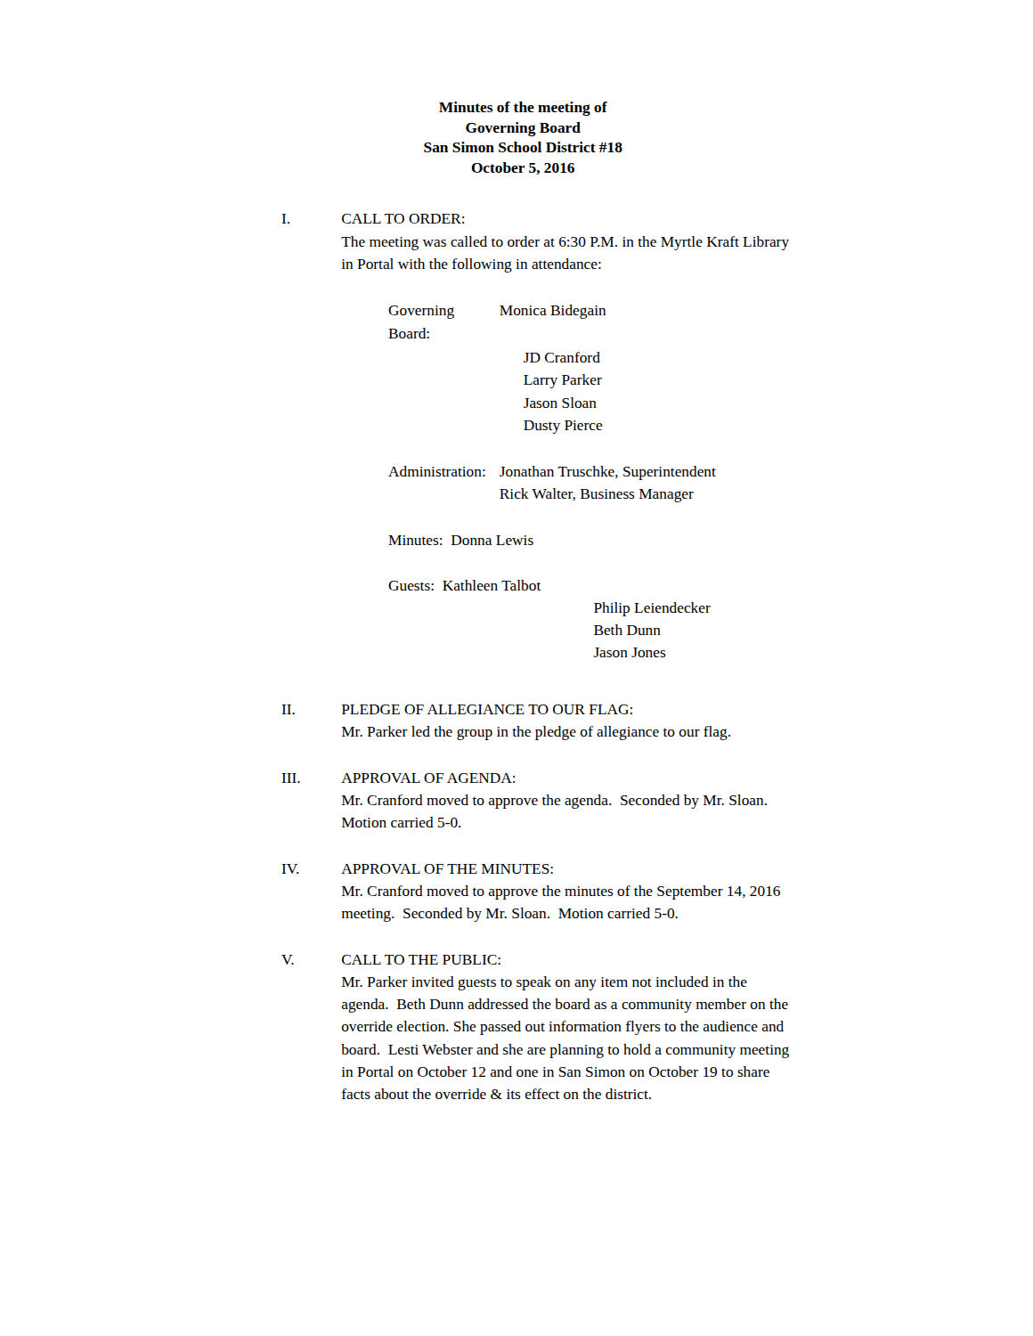Minutes of the meeting of Governing Board San Simon School District #18 October 5, 2016
I.
CALL TO ORDER:
The meeting was called to order at 6:30 P.M. in the Myrtle Kraft Library in Portal with the following in attendance:
Governing Board:
Monica Bidegain
JD Cranford Larry Parker Jason Sloan Dusty Pierce
Administration:
Jonathan Truschke, Superintendent Rick Walter, Business Manager
Minutes: Donna Lewis
Guests: Kathleen Talbot
Philip Leiendecker Beth Dunn Jason Jones
II.
PLEDGE OF ALLEGIANCE TO OUR FLAG:
Mr. Parker led the group in the pledge of allegiance to our flag.
III.
APPROVAL OF AGENDA:
Mr. Cranford moved to approve the agenda. Seconded by Mr. Sloan. Motion carried 5-0.
IV.
APPROVAL OF THE MINUTES:
Mr. Cranford moved to approve the minutes of the September 14, 2016 meeting. Seconded by Mr. Sloan. Motion carried 5-0.
V.
CALL TO THE PUBLIC:
Mr. Parker invited guests to speak on any item not included in the agenda. Beth Dunn addressed the board as a community member on the override election. She passed out information flyers to the audience and board. Lesti Webster and she are planning to hold a community meeting in Portal on October 12 and one in San Simon on October 19 to share facts about the override & its effect on the district.